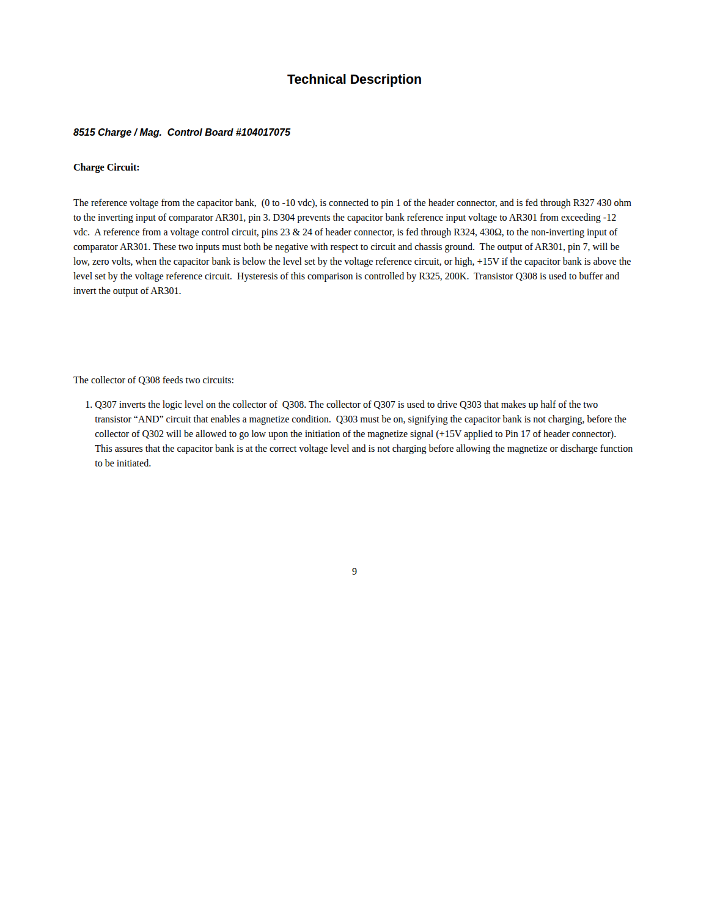Technical Description
8515 Charge / Mag. Control Board #104017075
Charge Circuit:
The reference voltage from the capacitor bank, (0 to -10 vdc), is connected to pin 1 of the header connector, and is fed through R327 430 ohm to the inverting input of comparator AR301, pin 3. D304 prevents the capacitor bank reference input voltage to AR301 from exceeding -12 vdc. A reference from a voltage control circuit, pins 23 & 24 of header connector, is fed through R324, 430Ω, to the non-inverting input of comparator AR301. These two inputs must both be negative with respect to circuit and chassis ground. The output of AR301, pin 7, will be low, zero volts, when the capacitor bank is below the level set by the voltage reference circuit, or high, +15V if the capacitor bank is above the level set by the voltage reference circuit. Hysteresis of this comparison is controlled by R325, 200K. Transistor Q308 is used to buffer and invert the output of AR301.
The collector of Q308 feeds two circuits:
Q307 inverts the logic level on the collector of Q308. The collector of Q307 is used to drive Q303 that makes up half of the two transistor “AND” circuit that enables a magnetize condition. Q303 must be on, signifying the capacitor bank is not charging, before the collector of Q302 will be allowed to go low upon the initiation of the magnetize signal (+15V applied to Pin 17 of header connector). This assures that the capacitor bank is at the correct voltage level and is not charging before allowing the magnetize or discharge function to be initiated.
9